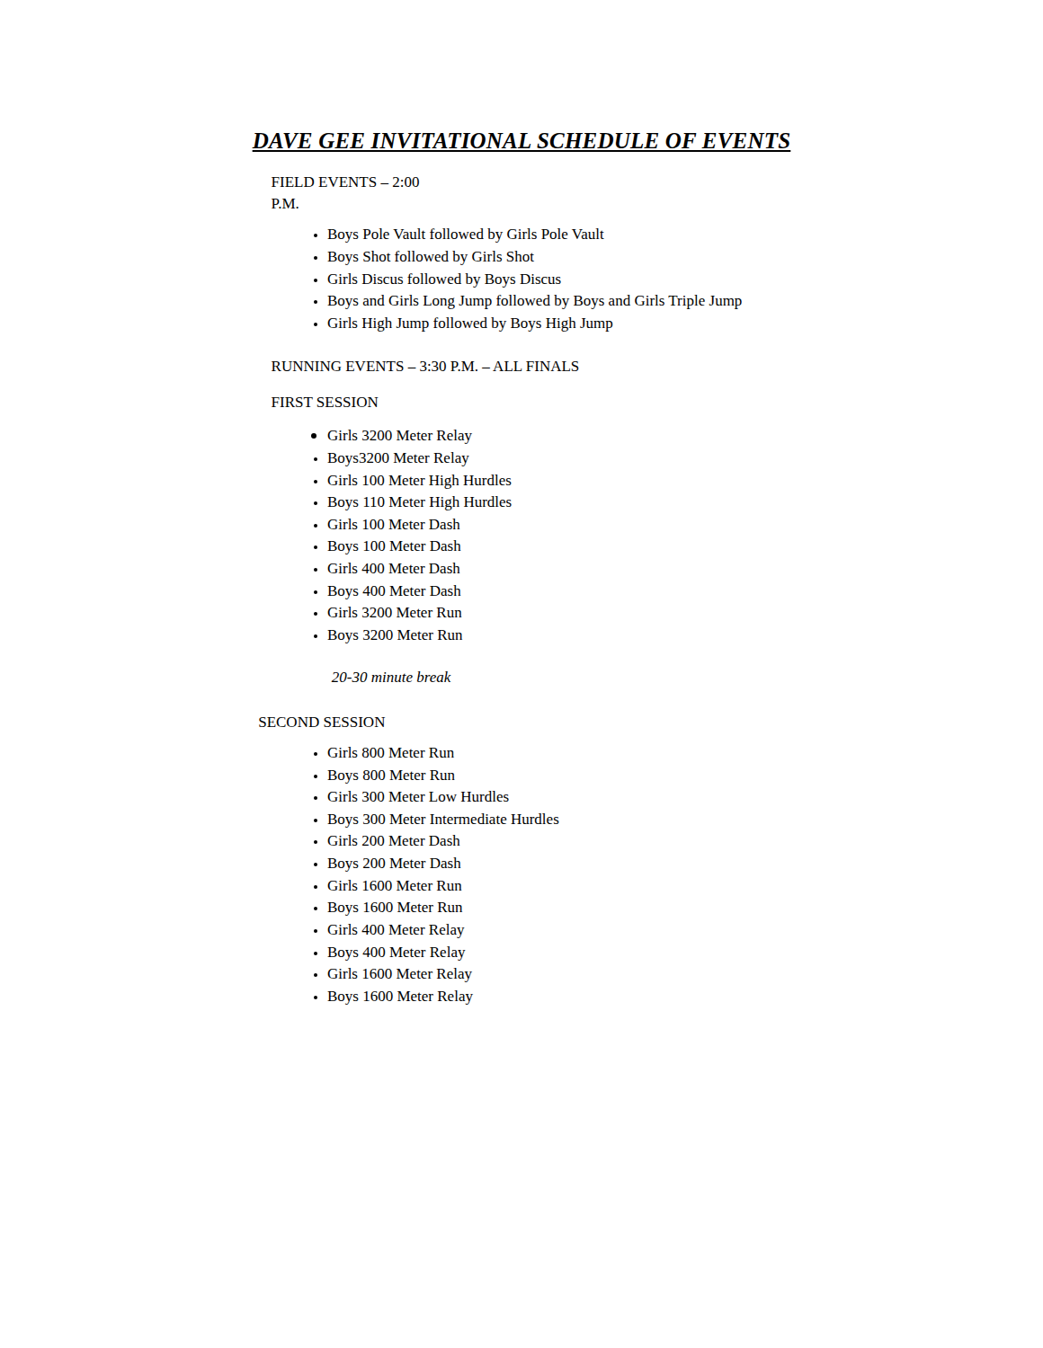DAVE GEE INVITATIONAL SCHEDULE OF EVENTS
FIELD EVENTS – 2:00
P.M.
Boys Pole Vault followed by Girls Pole Vault
Boys Shot followed by Girls Shot
Girls Discus followed by Boys Discus
Boys and Girls Long Jump followed by Boys and Girls Triple Jump
Girls High Jump followed by Boys High Jump
RUNNING EVENTS – 3:30 P.M. – ALL FINALS
FIRST SESSION
Girls 3200 Meter Relay
Boys3200 Meter Relay
Girls 100 Meter High Hurdles
Boys 110 Meter High Hurdles
Girls 100 Meter Dash
Boys 100 Meter Dash
Girls 400 Meter Dash
Boys 400 Meter Dash
Girls 3200 Meter Run
Boys 3200 Meter Run
20-30 minute break
SECOND SESSION
Girls 800 Meter Run
Boys 800 Meter Run
Girls 300 Meter Low Hurdles
Boys 300 Meter Intermediate Hurdles
Girls 200 Meter Dash
Boys 200 Meter Dash
Girls 1600 Meter Run
Boys 1600 Meter Run
Girls 400 Meter Relay
Boys 400 Meter Relay
Girls 1600 Meter Relay
Boys 1600 Meter Relay